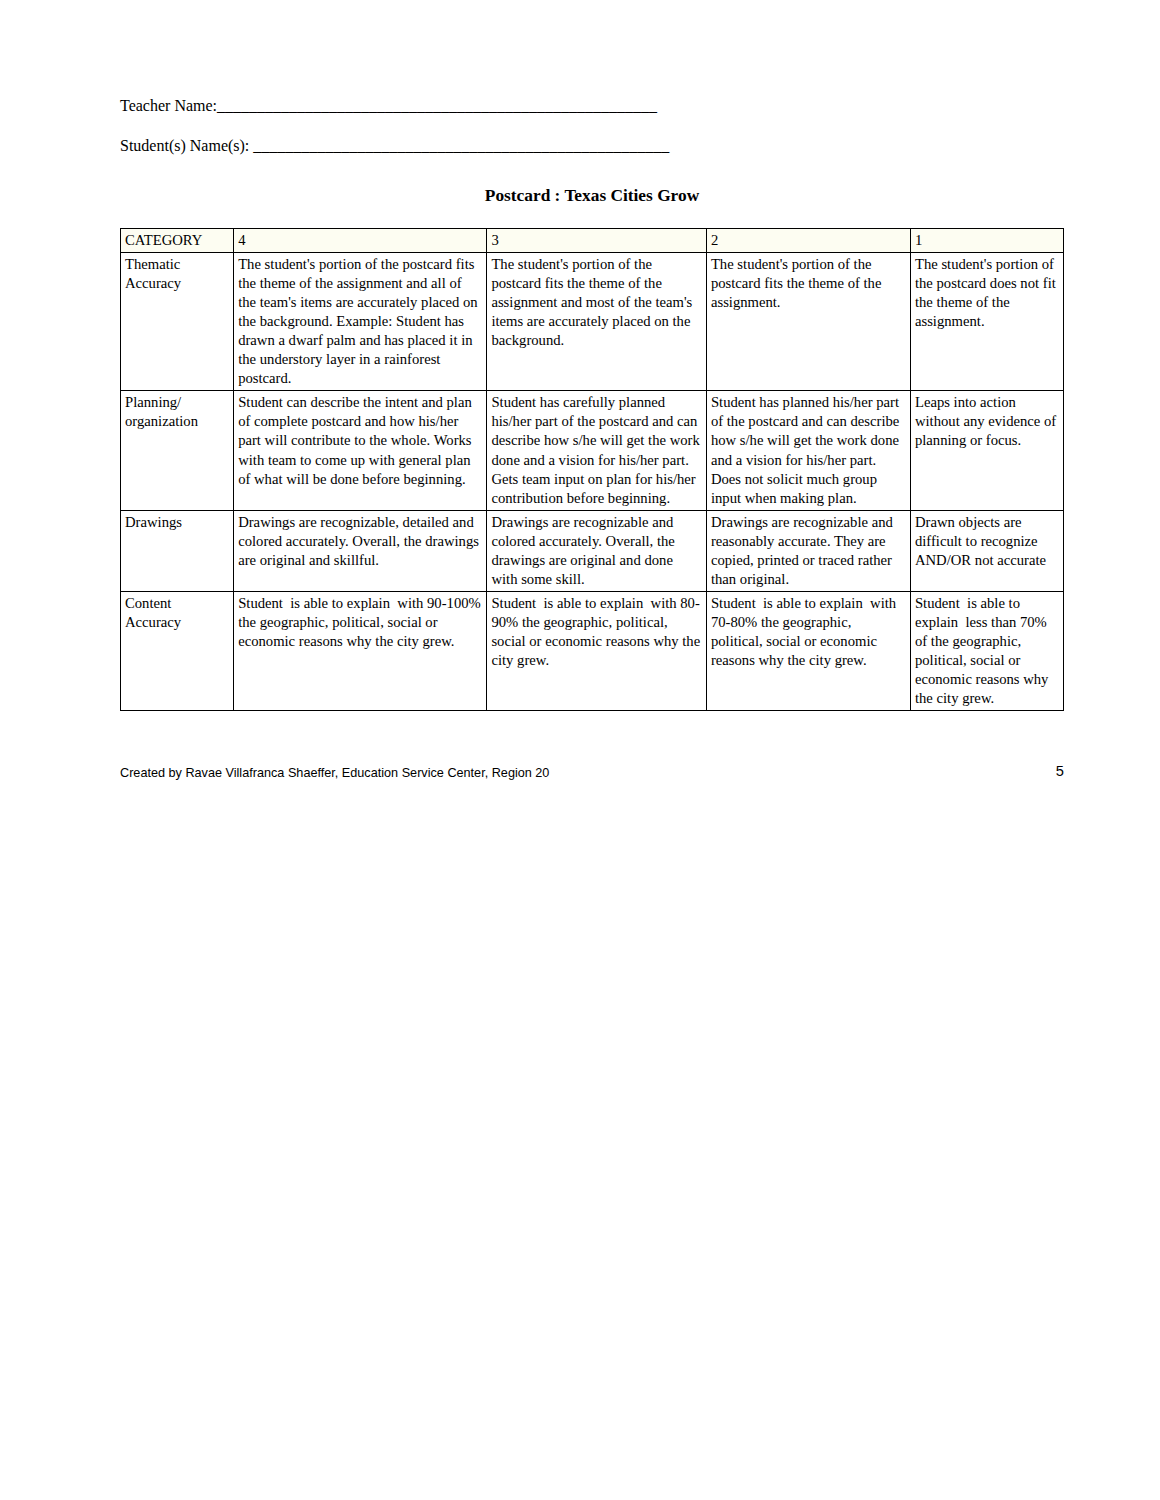Teacher Name:_______________________________________________________
Student(s) Name(s): ____________________________________________________
Postcard : Texas Cities Grow
| CATEGORY | 4 | 3 | 2 | 1 |
| --- | --- | --- | --- | --- |
| Thematic Accuracy | The student's portion of the postcard fits the theme of the assignment and all of the team's items are accurately placed on the background. Example: Student has drawn a dwarf palm and has placed it in the understory layer in a rainforest postcard. | The student's portion of the postcard fits the theme of the assignment and most of the team's items are accurately placed on the background. | The student's portion of the postcard fits the theme of the assignment. | The student's portion of the postcard does not fit the theme of the assignment. |
| Planning/ organization | Student can describe the intent and plan of complete postcard and how his/her part will contribute to the whole. Works with team to come up with general plan of what will be done before beginning. | Student has carefully planned his/her part of the postcard and can describe how s/he will get the work done and a vision for his/her part. Gets team input on plan for his/her contribution before beginning. | Student has planned his/her part of the postcard and can describe how s/he will get the work done and a vision for his/her part. Does not solicit much group input when making plan. | Leaps into action without any evidence of planning or focus. |
| Drawings | Drawings are recognizable, detailed and colored accurately. Overall, the drawings are original and skillful. | Drawings are recognizable and colored accurately. Overall, the drawings are original and done with some skill. | Drawings are recognizable and reasonably accurate. They are copied, printed or traced rather than original. | Drawn objects are difficult to recognize AND/OR not accurate |
| Content Accuracy | Student is able to explain with 90-100% the geographic, political, social or economic reasons why the city grew. | Student is able to explain with 80-90% the geographic, political, social or economic reasons why the city grew. | Student is able to explain with 70-80% the geographic, political, social or economic reasons why the city grew. | Student is able to explain less than 70% of the geographic, political, social or economic reasons why the city grew. |
Created by Ravae Villafranca Shaeffer, Education Service Center, Region 20 5